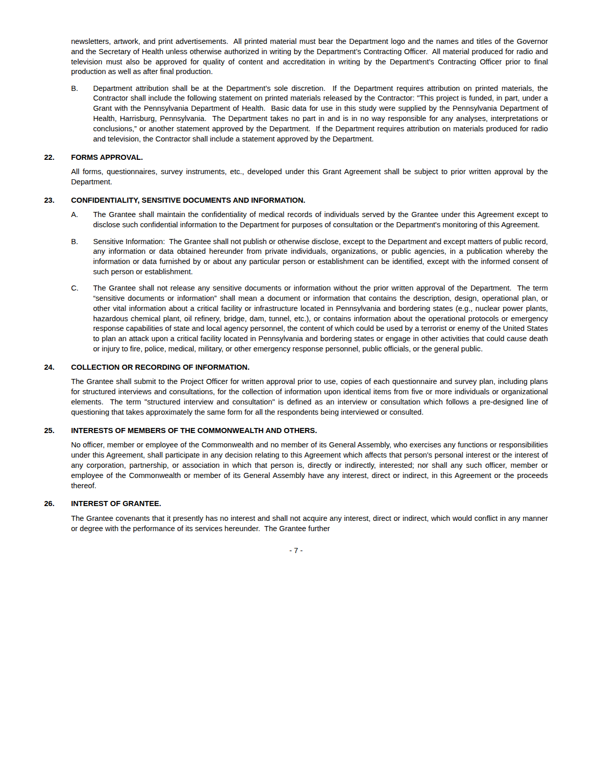newsletters, artwork, and print advertisements. All printed material must bear the Department logo and the names and titles of the Governor and the Secretary of Health unless otherwise authorized in writing by the Department’s Contracting Officer. All material produced for radio and television must also be approved for quality of content and accreditation in writing by the Department’s Contracting Officer prior to final production as well as after final production.
B.
Department attribution shall be at the Department’s sole discretion. If the Department requires attribution on printed materials, the Contractor shall include the following statement on printed materials released by the Contractor: "This project is funded, in part, under a Grant with the Pennsylvania Department of Health. Basic data for use in this study were supplied by the Pennsylvania Department of Health, Harrisburg, Pennsylvania. The Department takes no part in and is in no way responsible for any analyses, interpretations or conclusions,” or another statement approved by the Department. If the Department requires attribution on materials produced for radio and television, the Contractor shall include a statement approved by the Department.
22.
FORMS APPROVAL.
All forms, questionnaires, survey instruments, etc., developed under this Grant Agreement shall be subject to prior written approval by the Department.
23.
CONFIDENTIALITY, SENSITIVE DOCUMENTS AND INFORMATION.
A.
The Grantee shall maintain the confidentiality of medical records of individuals served by the Grantee under this Agreement except to disclose such confidential information to the Department for purposes of consultation or the Department's monitoring of this Agreement.
B.
Sensitive Information: The Grantee shall not publish or otherwise disclose, except to the Department and except matters of public record, any information or data obtained hereunder from private individuals, organizations, or public agencies, in a publication whereby the information or data furnished by or about any particular person or establishment can be identified, except with the informed consent of such person or establishment.
C.
The Grantee shall not release any sensitive documents or information without the prior written approval of the Department. The term “sensitive documents or information” shall mean a document or information that contains the description, design, operational plan, or other vital information about a critical facility or infrastructure located in Pennsylvania and bordering states (e.g., nuclear power plants, hazardous chemical plant, oil refinery, bridge, dam, tunnel, etc.), or contains information about the operational protocols or emergency response capabilities of state and local agency personnel, the content of which could be used by a terrorist or enemy of the United States to plan an attack upon a critical facility located in Pennsylvania and bordering states or engage in other activities that could cause death or injury to fire, police, medical, military, or other emergency response personnel, public officials, or the general public.
24.
COLLECTION OR RECORDING OF INFORMATION.
The Grantee shall submit to the Project Officer for written approval prior to use, copies of each questionnaire and survey plan, including plans for structured interviews and consultations, for the collection of information upon identical items from five or more individuals or organizational elements. The term "structured interview and consultation" is defined as an interview or consultation which follows a pre-designed line of questioning that takes approximately the same form for all the respondents being interviewed or consulted.
25.
INTERESTS OF MEMBERS OF THE COMMONWEALTH AND OTHERS.
No officer, member or employee of the Commonwealth and no member of its General Assembly, who exercises any functions or responsibilities under this Agreement, shall participate in any decision relating to this Agreement which affects that person's personal interest or the interest of any corporation, partnership, or association in which that person is, directly or indirectly, interested; nor shall any such officer, member or employee of the Commonwealth or member of its General Assembly have any interest, direct or indirect, in this Agreement or the proceeds thereof.
26.
INTEREST OF GRANTEE.
The Grantee covenants that it presently has no interest and shall not acquire any interest, direct or indirect, which would conflict in any manner or degree with the performance of its services hereunder. The Grantee further
- 7 -